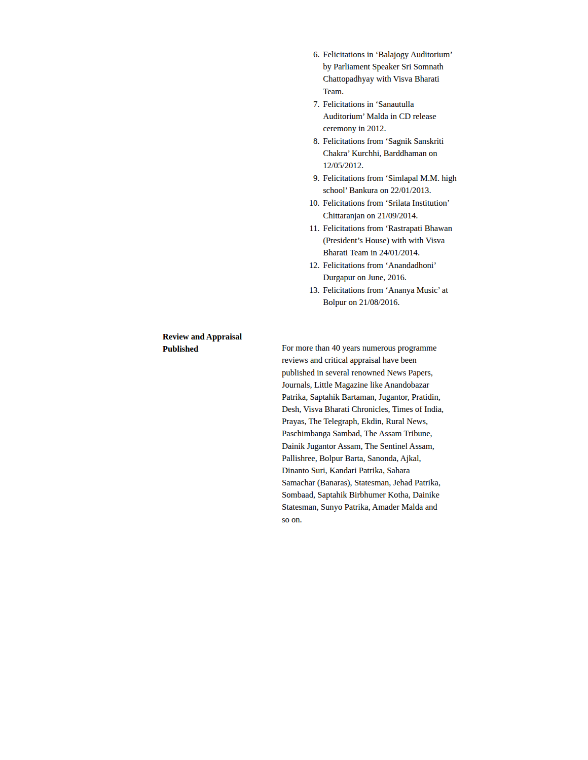Felicitations in ‘Balajogy Auditorium’ by Parliament Speaker Sri Somnath Chattopadhyay with Visva Bharati Team.
Felicitations in ‘Sanautulla Auditorium’ Malda in CD release ceremony in 2012.
Felicitations from ‘Sagnik Sanskriti Chakra’ Kurchhi, Barddhaman on 12/05/2012.
Felicitations from ‘Simlapal M.M. high school’ Bankura on 22/01/2013.
Felicitations from ‘Srilata Institution’ Chittaranjan on 21/09/2014.
Felicitations from ‘Rastrapati Bhawan (President’s House) with with Visva Bharati Team in 24/01/2014.
Felicitations from ‘Anandadhoni’ Durgapur on June, 2016.
Felicitations from ‘Ananya Music’ at Bolpur on 21/08/2016.
Review and Appraisal Published
For more than 40 years numerous programme reviews and critical appraisal have been published in several renowned News Papers, Journals, Little Magazine like Anandobazar Patrika, Saptahik Bartaman, Jugantor, Pratidin, Desh, Visva Bharati Chronicles, Times of India, Prayas, The Telegraph, Ekdin, Rural News, Paschimbanga Sambad, The Assam Tribune, Dainik Jugantor Assam, The Sentinel Assam, Pallishree, Bolpur Barta, Sanonda, Ajkal, Dinanto Suri, Kandari Patrika, Sahara Samachar (Banaras), Statesman, Jehad Patrika, Sombaad, Saptahik Birbhumer Kotha, Dainike Statesman, Sunyo Patrika, Amader Malda and so on.